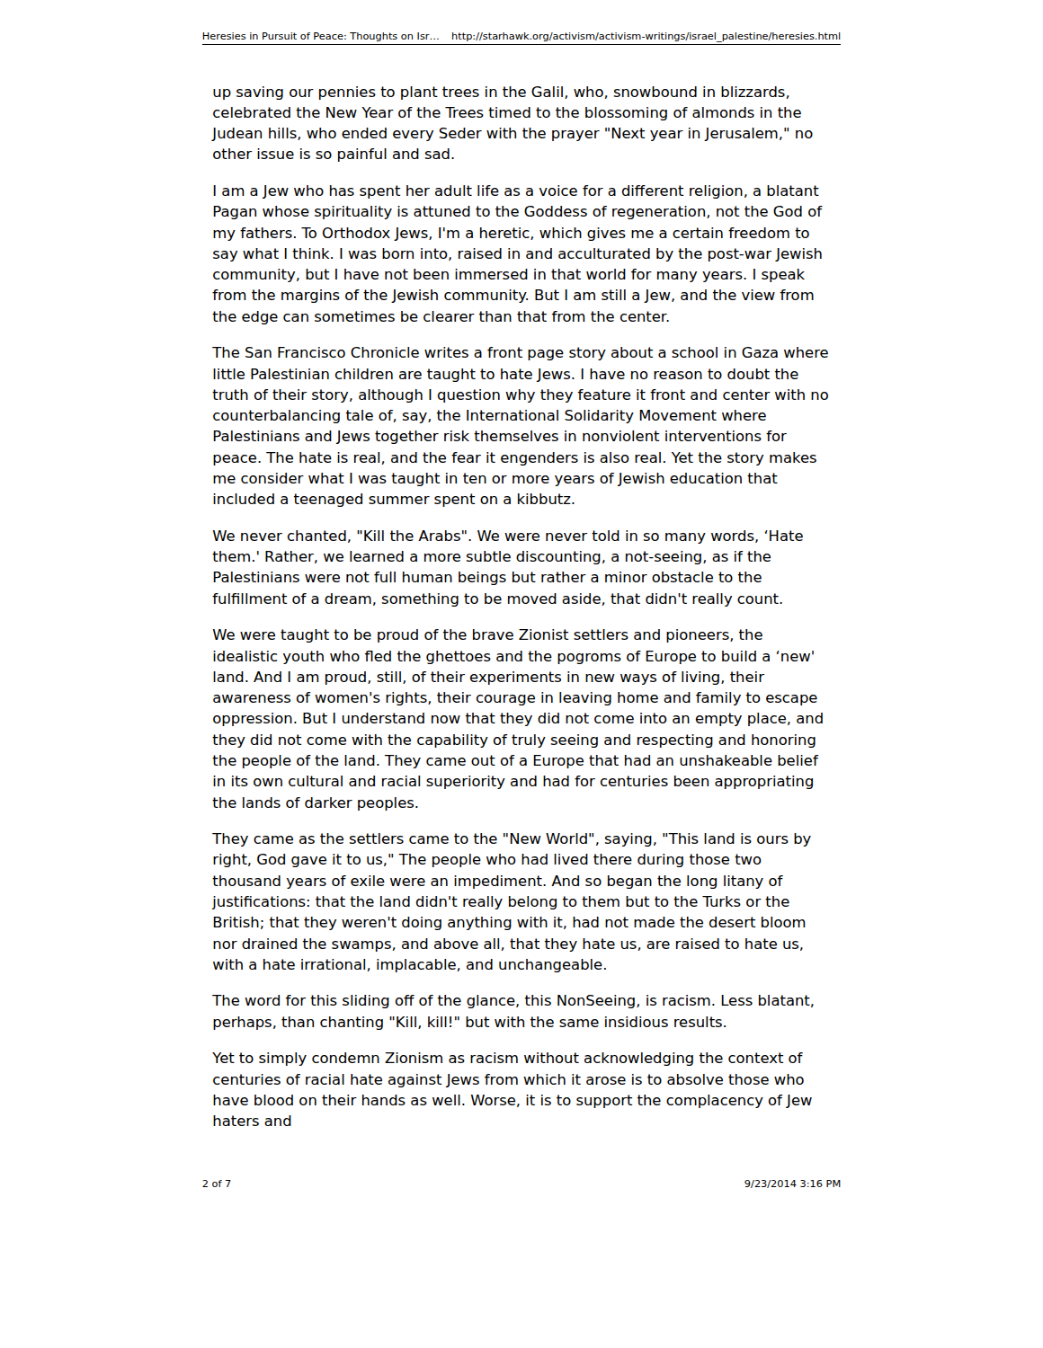Heresies in Pursuit of Peace: Thoughts on Israel/Palestine http://starhawk.org/activism/activism-writings/israel_palestine/heresies.html
up saving our pennies to plant trees in the Galil, who, snowbound in blizzards, celebrated the New Year of the Trees timed to the blossoming of almonds in the Judean hills, who ended every Seder with the prayer "Next year in Jerusalem," no other issue is so painful and sad.
I am a Jew who has spent her adult life as a voice for a different religion, a blatant Pagan whose spirituality is attuned to the Goddess of regeneration, not the God of my fathers. To Orthodox Jews, I'm a heretic, which gives me a certain freedom to say what I think. I was born into, raised in and acculturated by the post-war Jewish community, but I have not been immersed in that world for many years. I speak from the margins of the Jewish community. But I am still a Jew, and the view from the edge can sometimes be clearer than that from the center.
The San Francisco Chronicle writes a front page story about a school in Gaza where little Palestinian children are taught to hate Jews. I have no reason to doubt the truth of their story, although I question why they feature it front and center with no counterbalancing tale of, say, the International Solidarity Movement where Palestinians and Jews together risk themselves in nonviolent interventions for peace. The hate is real, and the fear it engenders is also real. Yet the story makes me consider what I was taught in ten or more years of Jewish education that included a teenaged summer spent on a kibbutz.
We never chanted, "Kill the Arabs". We were never told in so many words, ‘Hate them.' Rather, we learned a more subtle discounting, a not-seeing, as if the Palestinians were not full human beings but rather a minor obstacle to the fulfillment of a dream, something to be moved aside, that didn't really count.
We were taught to be proud of the brave Zionist settlers and pioneers, the idealistic youth who fled the ghettoes and the pogroms of Europe to build a ‘new' land. And I am proud, still, of their experiments in new ways of living, their awareness of women's rights, their courage in leaving home and family to escape oppression. But I understand now that they did not come into an empty place, and they did not come with the capability of truly seeing and respecting and honoring the people of the land. They came out of a Europe that had an unshakeable belief in its own cultural and racial superiority and had for centuries been appropriating the lands of darker peoples.
They came as the settlers came to the "New World", saying, "This land is ours by right, God gave it to us," The people who had lived there during those two thousand years of exile were an impediment. And so began the long litany of justifications: that the land didn't really belong to them but to the Turks or the British; that they weren't doing anything with it, had not made the desert bloom nor drained the swamps, and above all, that they hate us, are raised to hate us, with a hate irrational, implacable, and unchangeable.
The word for this sliding off of the glance, this NonSeeing, is racism. Less blatant, perhaps, than chanting "Kill, kill!" but with the same insidious results.
Yet to simply condemn Zionism as racism without acknowledging the context of centuries of racial hate against Jews from which it arose is to absolve those who have blood on their hands as well. Worse, it is to support the complacency of Jew haters and
2 of 7 9/23/2014 3:16 PM